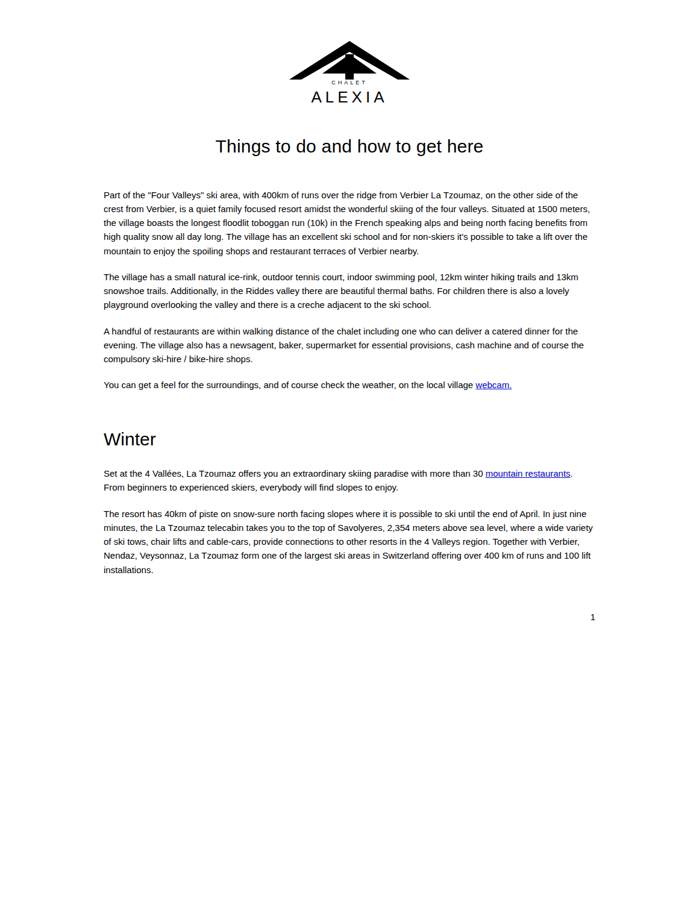CHALET ALEXIA
Things to do and how to get here
Part of the "Four Valleys" ski area, with 400km of runs over the ridge from Verbier La Tzoumaz, on the other side of the crest from Verbier, is a quiet family focused resort amidst the wonderful skiing of the four valleys. Situated at 1500 meters, the village boasts the longest floodlit toboggan run (10k) in the French speaking alps and being north facing benefits from high quality snow all day long. The village has an excellent ski school and for non-skiers it's possible to take a lift over the mountain to enjoy the spoiling shops and restaurant terraces of Verbier nearby.
The village has a small natural ice-rink, outdoor tennis court, indoor swimming pool, 12km winter hiking trails and 13km snowshoe trails. Additionally, in the Riddes valley there are beautiful thermal baths. For children there is also a lovely playground overlooking the valley and there is a creche adjacent to the ski school.
A handful of restaurants are within walking distance of the chalet including one who can deliver a catered dinner for the evening. The village also has a newsagent, baker, supermarket for essential provisions, cash machine and of course the compulsory ski-hire / bike-hire shops.
You can get a feel for the surroundings, and of course check the weather, on the local village webcam.
Winter
Set at the 4 Vallées, La Tzoumaz offers you an extraordinary skiing paradise with more than 30 mountain restaurants. From beginners to experienced skiers, everybody will find slopes to enjoy.
The resort has 40km of piste on snow-sure north facing slopes where it is possible to ski until the end of April. In just nine minutes, the La Tzoumaz telecabin takes you to the top of Savolyeres, 2,354 meters above sea level, where a wide variety of ski tows, chair lifts and cable-cars, provide connections to other resorts in the 4 Valleys region. Together with Verbier, Nendaz, Veysonnaz, La Tzoumaz form one of the largest ski areas in Switzerland offering over 400 km of runs and 100 lift installations.
1